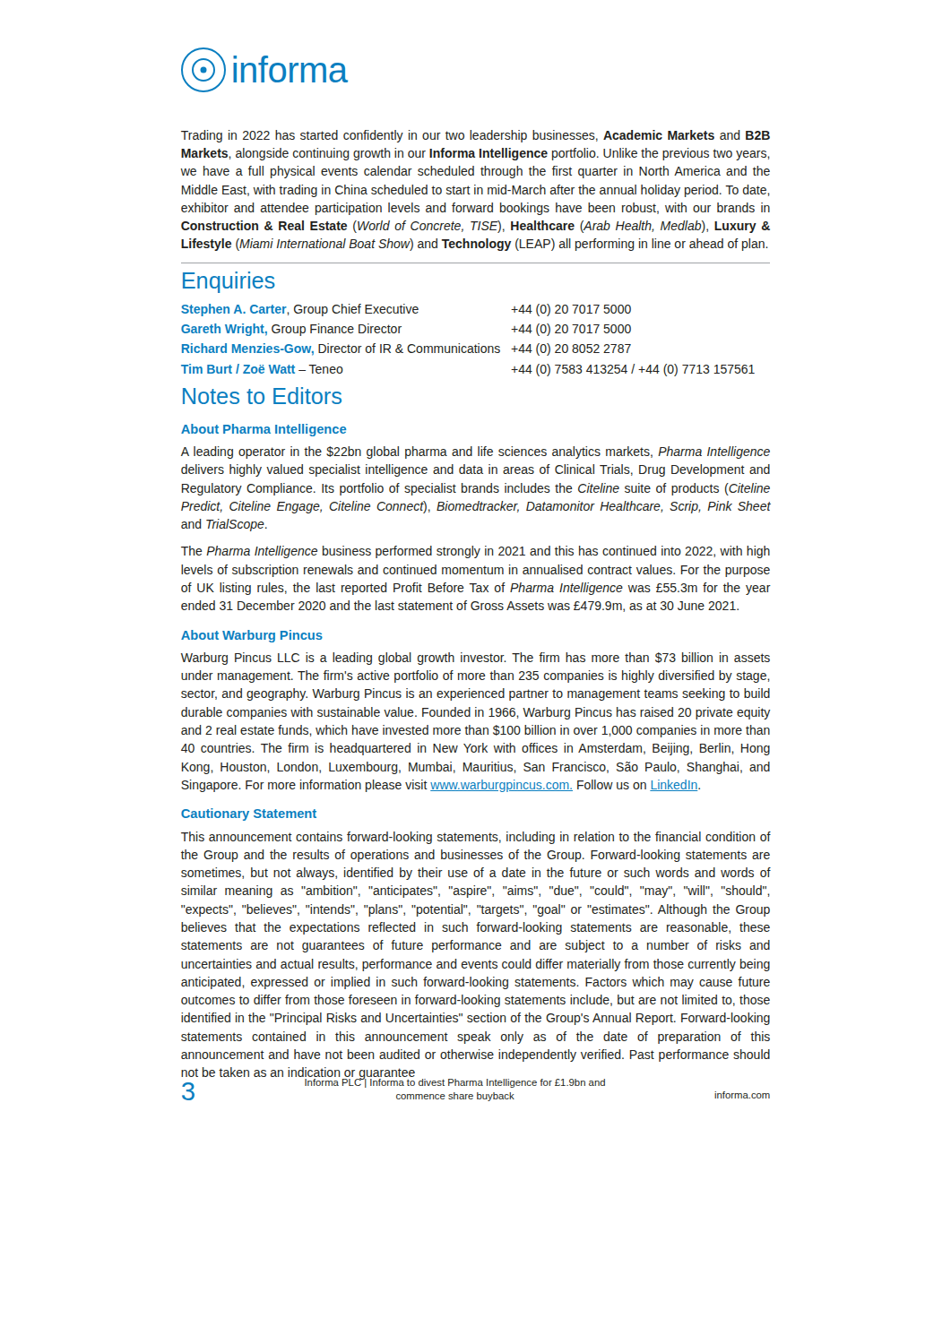informa
Trading in 2022 has started confidently in our two leadership businesses, Academic Markets and B2B Markets, alongside continuing growth in our Informa Intelligence portfolio. Unlike the previous two years, we have a full physical events calendar scheduled through the first quarter in North America and the Middle East, with trading in China scheduled to start in mid-March after the annual holiday period. To date, exhibitor and attendee participation levels and forward bookings have been robust, with our brands in Construction & Real Estate (World of Concrete, TISE), Healthcare (Arab Health, Medlab), Luxury & Lifestyle (Miami International Boat Show) and Technology (LEAP) all performing in line or ahead of plan.
Enquiries
| Stephen A. Carter , Group Chief Executive | +44 (0) 20 7017 5000 |
| Gareth Wright, Group Finance Director | +44 (0) 20 7017 5000 |
| Richard Menzies-Gow, Director of IR & Communications | +44 (0) 20 8052 2787 |
| Tim Burt / Zoë Watt – Teneo | +44 (0) 7583 413254 / +44 (0) 7713 157561 |
Notes to Editors
About Pharma Intelligence
A leading operator in the $22bn global pharma and life sciences analytics markets, Pharma Intelligence delivers highly valued specialist intelligence and data in areas of Clinical Trials, Drug Development and Regulatory Compliance. Its portfolio of specialist brands includes the Citeline suite of products (Citeline Predict, Citeline Engage, Citeline Connect), Biomedtracker, Datamonitor Healthcare, Scrip, Pink Sheet and TrialScope.
The Pharma Intelligence business performed strongly in 2021 and this has continued into 2022, with high levels of subscription renewals and continued momentum in annualised contract values. For the purpose of UK listing rules, the last reported Profit Before Tax of Pharma Intelligence was £55.3m for the year ended 31 December 2020 and the last statement of Gross Assets was £479.9m, as at 30 June 2021.
About Warburg Pincus
Warburg Pincus LLC is a leading global growth investor. The firm has more than $73 billion in assets under management. The firm's active portfolio of more than 235 companies is highly diversified by stage, sector, and geography. Warburg Pincus is an experienced partner to management teams seeking to build durable companies with sustainable value. Founded in 1966, Warburg Pincus has raised 20 private equity and 2 real estate funds, which have invested more than $100 billion in over 1,000 companies in more than 40 countries. The firm is headquartered in New York with offices in Amsterdam, Beijing, Berlin, Hong Kong, Houston, London, Luxembourg, Mumbai, Mauritius, San Francisco, São Paulo, Shanghai, and Singapore. For more information please visit www.warburgpincus.com. Follow us on LinkedIn.
Cautionary Statement
This announcement contains forward-looking statements, including in relation to the financial condition of the Group and the results of operations and businesses of the Group. Forward-looking statements are sometimes, but not always, identified by their use of a date in the future or such words and words of similar meaning as "ambition", "anticipates", "aspire", "aims", "due", "could", "may", "will", "should", "expects", "believes", "intends", "plans", "potential", "targets", "goal" or "estimates". Although the Group believes that the expectations reflected in such forward-looking statements are reasonable, these statements are not guarantees of future performance and are subject to a number of risks and uncertainties and actual results, performance and events could differ materially from those currently being anticipated, expressed or implied in such forward-looking statements. Factors which may cause future outcomes to differ from those foreseen in forward-looking statements include, but are not limited to, those identified in the "Principal Risks and Uncertainties" section of the Group's Annual Report. Forward-looking statements contained in this announcement speak only as of the date of preparation of this announcement and have not been audited or otherwise independently verified. Past performance should not be taken as an indication or guarantee
3
Informa PLC | Informa to divest Pharma Intelligence for £1.9bn and
commence share buyback
informa.com